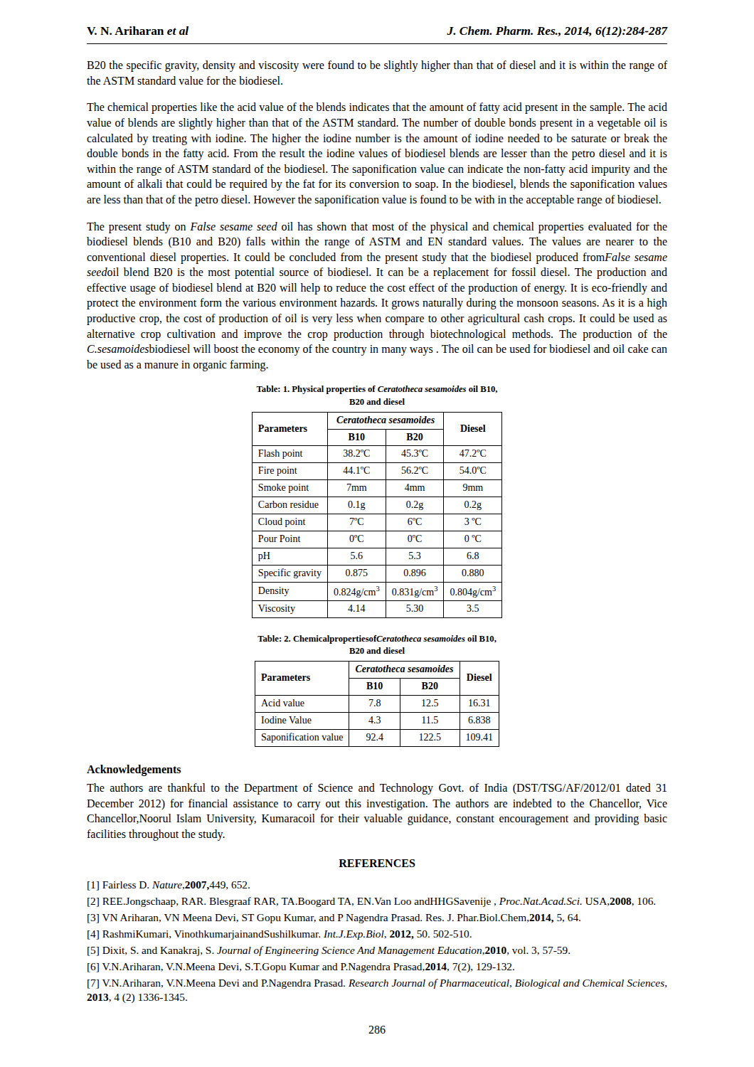V. N. Ariharan et al J. Chem. Pharm. Res., 2014, 6(12):284-287
B20 the specific gravity, density and viscosity were found to be slightly higher than that of diesel and it is within the range of the ASTM standard value for the biodiesel.
The chemical properties like the acid value of the blends indicates that the amount of fatty acid present in the sample. The acid value of blends are slightly higher than that of the ASTM standard. The number of double bonds present in a vegetable oil is calculated by treating with iodine. The higher the iodine number is the amount of iodine needed to be saturate or break the double bonds in the fatty acid. From the result the iodine values of biodiesel blends are lesser than the petro diesel and it is within the range of ASTM standard of the biodiesel. The saponification value can indicate the non-fatty acid impurity and the amount of alkali that could be required by the fat for its conversion to soap. In the biodiesel, blends the saponification values are less than that of the petro diesel. However the saponification value is found to be with in the acceptable range of biodiesel.
The present study on False sesame seed oil has shown that most of the physical and chemical properties evaluated for the biodiesel blends (B10 and B20) falls within the range of ASTM and EN standard values. The values are nearer to the conventional diesel properties. It could be concluded from the present study that the biodiesel produced fromFalse sesame seedoil blend B20 is the most potential source of biodiesel. It can be a replacement for fossil diesel. The production and effective usage of biodiesel blend at B20 will help to reduce the cost effect of the production of energy. It is eco-friendly and protect the environment form the various environment hazards. It grows naturally during the monsoon seasons. As it is a high productive crop, the cost of production of oil is very less when compare to other agricultural cash crops. It could be used as alternative crop cultivation and improve the crop production through biotechnological methods. The production of the C.sesamoidesbiodiesel will boost the economy of the country in many ways . The oil can be used for biodiesel and oil cake can be used as a manure in organic farming.
Table: 1. Physical properties of Ceratotheca sesamoides oil B10, B20 and diesel
| Parameters | Ceratotheca sesamoides | Diesel |
| --- | --- | --- |
| B10 | B20 |
| Flash point | 38.2ºC | 45.3ºC | 47.2ºC |
| Fire point | 44.1ºC | 56.2ºC | 54.0ºC |
| Smoke point | 7mm | 4mm | 9mm |
| Carbon residue | 0.1g | 0.2g | 0.2g |
| Cloud point | 7ºC | 6ºC | 3 ºC |
| Pour Point | 0ºC | 0ºC | 0 ºC |
| pH | 5.6 | 5.3 | 6.8 |
| Specific gravity | 0.875 | 0.896 | 0.880 |
| Density | 0.824g/cm 3 | 0.831g/cm 3 | 0.804g/cm 3 |
| Viscosity | 4.14 | 5.30 | 3.5 |
Table: 2. Chemicalpropertiesof Ceratotheca sesamoides oil B10, B20 and diesel
| Parameters | Ceratotheca sesamoides | Diesel |
| --- | --- | --- |
| B10 | B20 |
| Acid value | 7.8 | 12.5 | 16.31 |
| Iodine Value | 4.3 | 11.5 | 6.838 |
| Saponification value | 92.4 | 122.5 | 109.41 |
Acknowledgements
The authors are thankful to the Department of Science and Technology Govt. of India (DST/TSG/AF/2012/01 dated 31 December 2012) for financial assistance to carry out this investigation. The authors are indebted to the Chancellor, Vice Chancellor,Noorul Islam University, Kumaracoil for their valuable guidance, constant encouragement and providing basic facilities throughout the study.
REFERENCES
[1] Fairless D. Nature,2007, 449, 652.
[2] REE.Jongschaap, RAR. Blesgraaf RAR, TA.Boogard TA, EN.Van Loo andHHGSavenije , Proc.Nat.Acad.Sci. USA,2008, 106.
[3] VN Ariharan, VN Meena Devi, ST Gopu Kumar, and P Nagendra Prasad. Res. J. Phar.Biol.Chem,2014, 5, 64.
[4] RashmiKumari, VinothkumarjainandSushilkumar. Int.J.Exp.Biol, 2012, 50. 502-510.
[5] Dixit, S. and Kanakraj, S. Journal of Engineering Science And Management Education,2010, vol. 3, 57-59.
[6] V.N.Ariharan, V.N.Meena Devi, S.T.Gopu Kumar and P.Nagendra Prasad,2014, 7(2), 129-132.
[7] V.N.Ariharan, V.N.Meena Devi and P.Nagendra Prasad. Research Journal of Pharmaceutical, Biological and Chemical Sciences, 2013, 4 (2) 1336-1345.
286